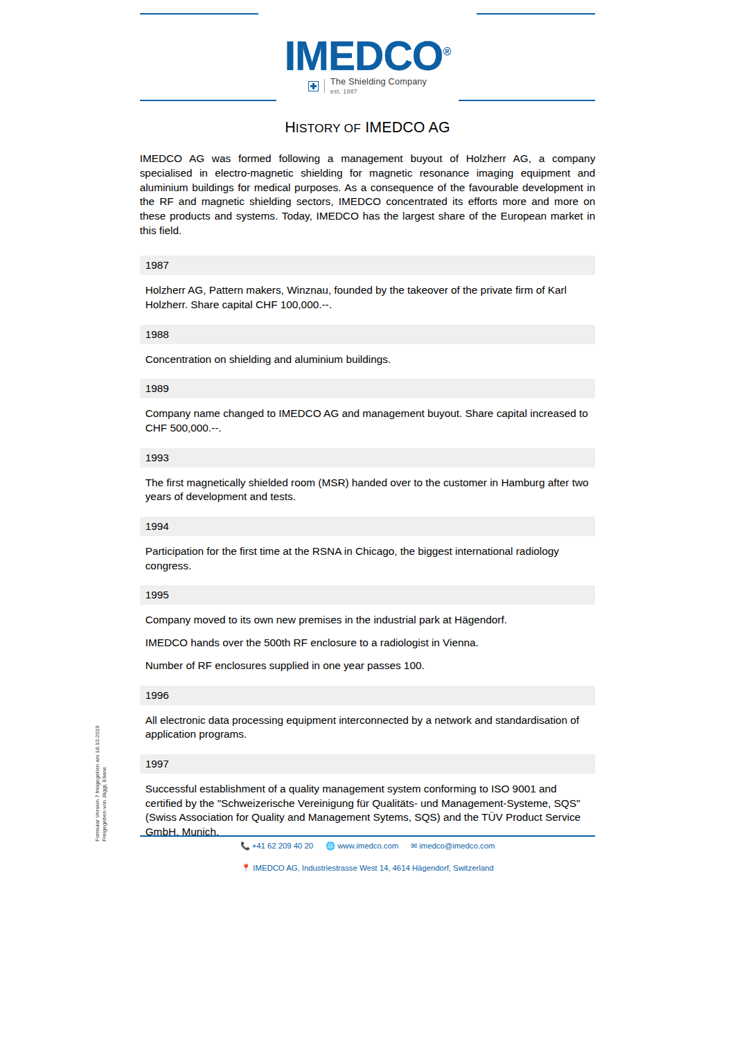IMEDCO®
The Shielding Company
est. 1987
HISTORY OF IMEDCO AG
IMEDCO AG was formed following a management buyout of Holzherr AG, a company specialised in electro-magnetic shielding for magnetic resonance imaging equipment and aluminium buildings for medical purposes. As a consequence of the favourable development in the RF and magnetic shielding sectors, IMEDCO concentrated its efforts more and more on these products and systems. Today, IMEDCO has the largest share of the European market in this field.
1987
Holzherr AG, Pattern makers, Winznau, founded by the takeover of the private firm of Karl Holzherr. Share capital CHF 100,000.--.
1988
Concentration on shielding and aluminium buildings.
1989
Company name changed to IMEDCO AG and management buyout. Share capital increased to
CHF 500,000.--.
1993
The first magnetically shielded room (MSR) handed over to the customer in Hamburg after two years of development and tests.
1994
Participation for the first time at the RSNA in Chicago, the biggest international radiology congress.
1995
Company moved to its own new premises in the industrial park at Hägendorf.
IMEDCO hands over the 500th RF enclosure to a radiologist in Vienna.
Number of RF enclosures supplied in one year passes 100.
1996
All electronic data processing equipment interconnected by a network and standardisation of application programs.
1997
Successful establishment of a quality management system conforming to ISO 9001 and certified by the "Schweizerische Vereinigung für Qualitäts- und Management-Systeme, SQS" (Swiss Association for Quality and Management Sytems, SQS) and the TÜV Product Service GmbH, Munich.
Formular Version 7 freigegeben am 18.10.2019
Freigegeben von Jäggi, Eliane
📞+41 62 209 40 20 🌐www.imedco.com ✉imedco@imedco.com 📍IMEDCO AG, Industriestrasse West 14, 4614 Hägendorf, Switzerland